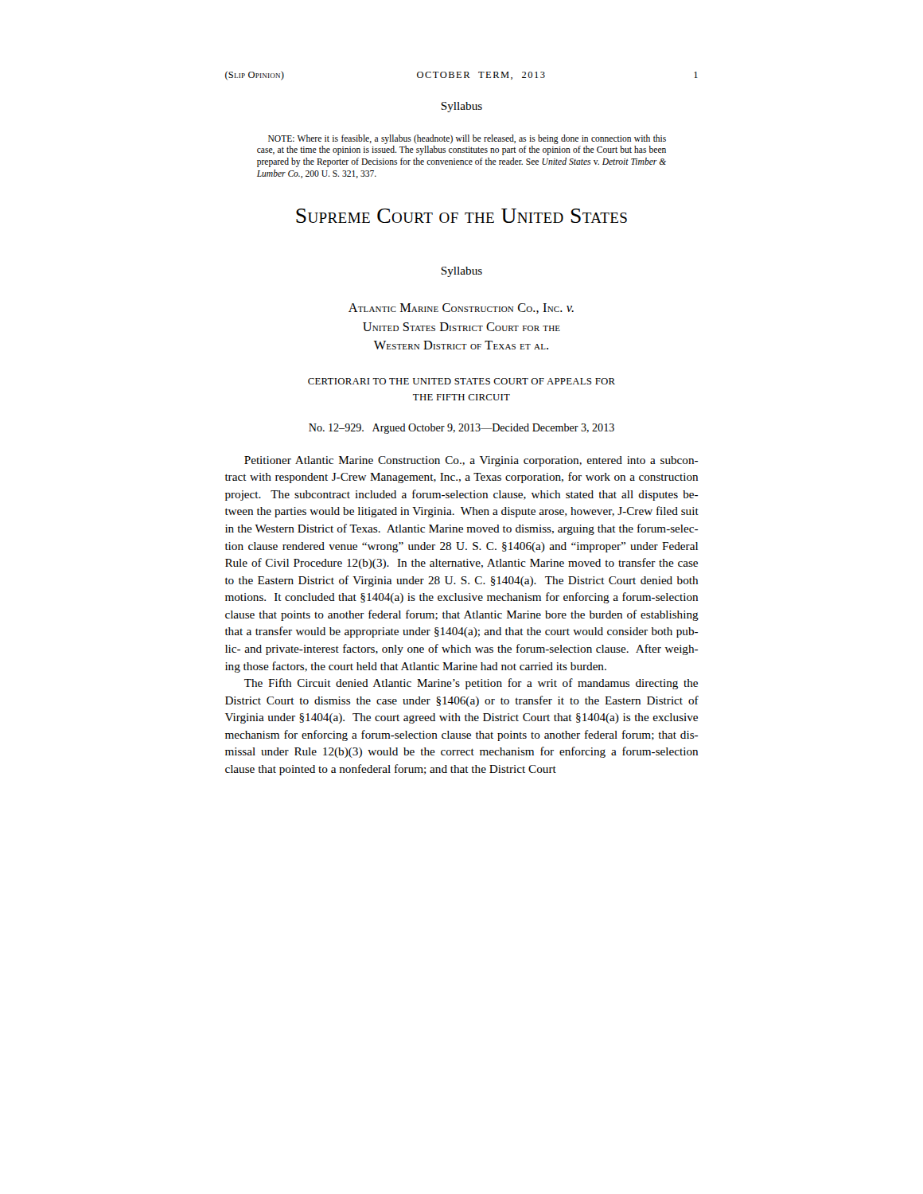(Slip Opinion) OCTOBER TERM, 2013 1
Syllabus
NOTE: Where it is feasible, a syllabus (headnote) will be released, as is being done in connection with this case, at the time the opinion is issued. The syllabus constitutes no part of the opinion of the Court but has been prepared by the Reporter of Decisions for the convenience of the reader. See United States v. Detroit Timber & Lumber Co., 200 U. S. 321, 337.
Supreme Court of the United States
Syllabus
Atlantic Marine Construction Co., Inc. v.
United States District Court for the
Western District of Texas et al.
CERTIORARI TO THE UNITED STATES COURT OF APPEALS FOR
THE FIFTH CIRCUIT
No. 12–929. Argued October 9, 2013—Decided December 3, 2013
Petitioner Atlantic Marine Construction Co., a Virginia corporation, entered into a subcontract with respondent J-Crew Management, Inc., a Texas corporation, for work on a construction project. The subcontract included a forum-selection clause, which stated that all disputes between the parties would be litigated in Virginia. When a dispute arose, however, J-Crew filed suit in the Western District of Texas. Atlantic Marine moved to dismiss, arguing that the forum-selection clause rendered venue “wrong” under 28 U. S. C. §1406(a) and “improper” under Federal Rule of Civil Procedure 12(b)(3). In the alternative, Atlantic Marine moved to transfer the case to the Eastern District of Virginia under 28 U. S. C. §1404(a). The District Court denied both motions. It concluded that §1404(a) is the exclusive mechanism for enforcing a forum-selection clause that points to another federal forum; that Atlantic Marine bore the burden of establishing that a transfer would be appropriate under §1404(a); and that the court would consider both public- and private-interest factors, only one of which was the forum-selection clause. After weighing those factors, the court held that Atlantic Marine had not carried its burden.
The Fifth Circuit denied Atlantic Marine’s petition for a writ of mandamus directing the District Court to dismiss the case under §1406(a) or to transfer it to the Eastern District of Virginia under §1404(a). The court agreed with the District Court that §1404(a) is the exclusive mechanism for enforcing a forum-selection clause that points to another federal forum; that dismissal under Rule 12(b)(3) would be the correct mechanism for enforcing a forum-selection clause that pointed to a nonfederal forum; and that the District Court